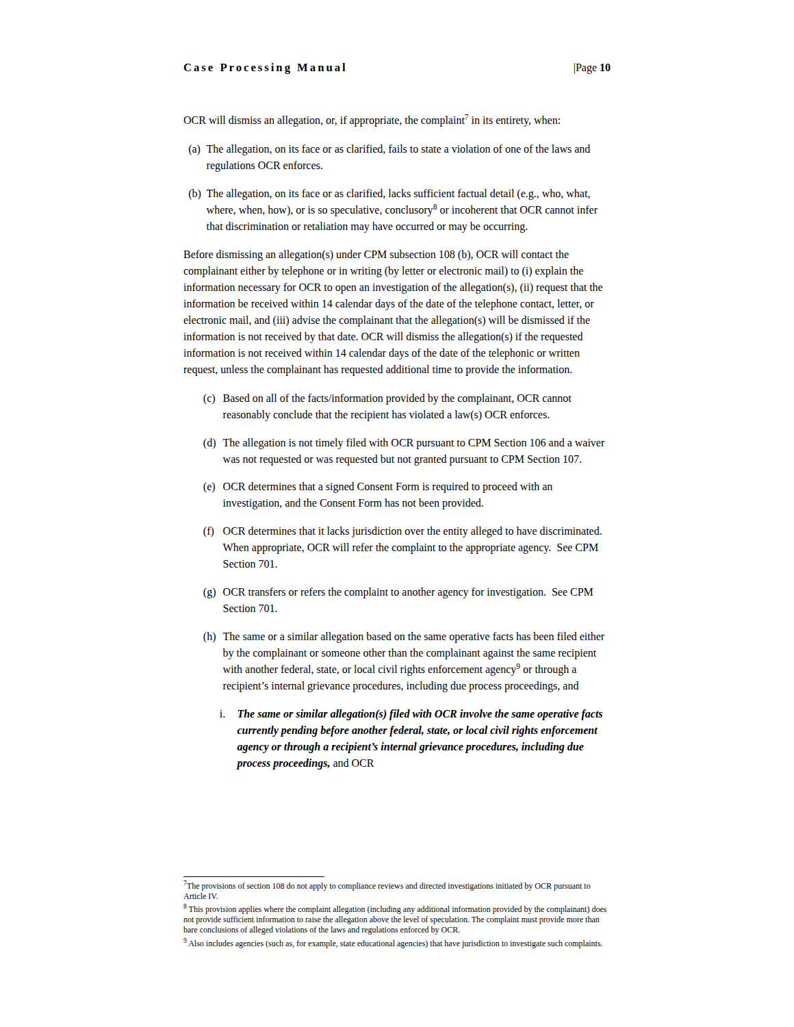Case Processing Manual
|Page 10
OCR will dismiss an allegation, or, if appropriate, the complaint7 in its entirety, when:
(a) The allegation, on its face or as clarified, fails to state a violation of one of the laws and regulations OCR enforces.
(b) The allegation, on its face or as clarified, lacks sufficient factual detail (e.g., who, what, where, when, how), or is so speculative, conclusory8 or incoherent that OCR cannot infer that discrimination or retaliation may have occurred or may be occurring.
Before dismissing an allegation(s) under CPM subsection 108 (b), OCR will contact the complainant either by telephone or in writing (by letter or electronic mail) to (i) explain the information necessary for OCR to open an investigation of the allegation(s), (ii) request that the information be received within 14 calendar days of the date of the telephone contact, letter, or electronic mail, and (iii) advise the complainant that the allegation(s) will be dismissed if the information is not received by that date. OCR will dismiss the allegation(s) if the requested information is not received within 14 calendar days of the date of the telephonic or written request, unless the complainant has requested additional time to provide the information.
(c) Based on all of the facts/information provided by the complainant, OCR cannot reasonably conclude that the recipient has violated a law(s) OCR enforces.
(d) The allegation is not timely filed with OCR pursuant to CPM Section 106 and a waiver was not requested or was requested but not granted pursuant to CPM Section 107.
(e) OCR determines that a signed Consent Form is required to proceed with an investigation, and the Consent Form has not been provided.
(f) OCR determines that it lacks jurisdiction over the entity alleged to have discriminated. When appropriate, OCR will refer the complaint to the appropriate agency. See CPM Section 701.
(g) OCR transfers or refers the complaint to another agency for investigation. See CPM Section 701.
(h) The same or a similar allegation based on the same operative facts has been filed either by the complainant or someone other than the complainant against the same recipient with another federal, state, or local civil rights enforcement agency9 or through a recipient’s internal grievance procedures, including due process proceedings, and
i. The same or similar allegation(s) filed with OCR involve the same operative facts currently pending before another federal, state, or local civil rights enforcement agency or through a recipient’s internal grievance procedures, including due process proceedings, and OCR
7The provisions of section 108 do not apply to compliance reviews and directed investigations initiated by OCR pursuant to Article IV.
8 This provision applies where the complaint allegation (including any additional information provided by the complainant) does not provide sufficient information to raise the allegation above the level of speculation. The complaint must provide more than bare conclusions of alleged violations of the laws and regulations enforced by OCR.
9 Also includes agencies (such as, for example, state educational agencies) that have jurisdiction to investigate such complaints.